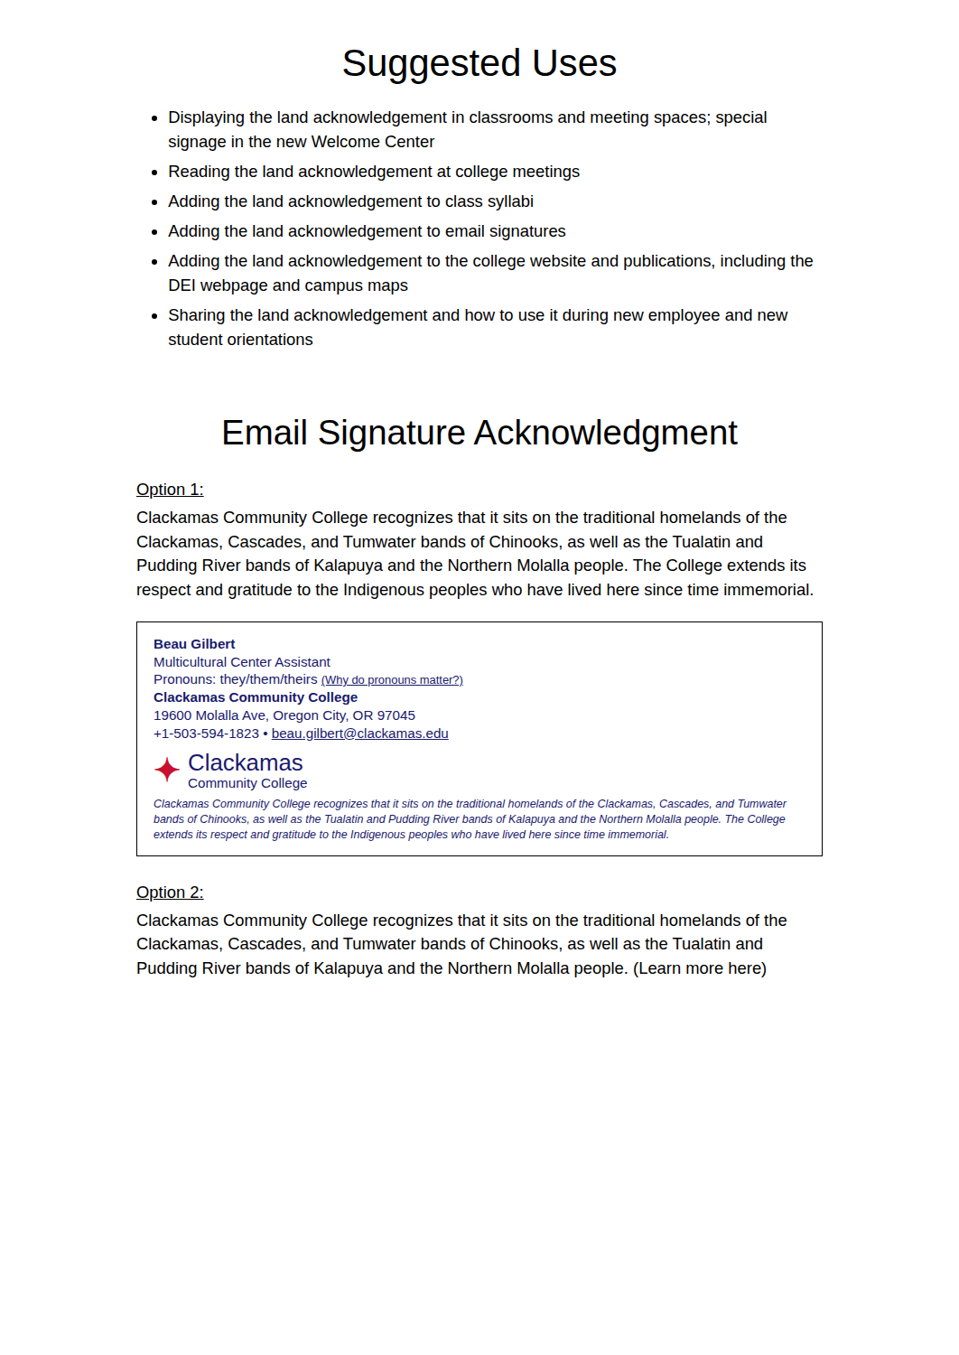Suggested Uses
Displaying the land acknowledgement in classrooms and meeting spaces; special signage in the new Welcome Center
Reading the land acknowledgement at college meetings
Adding the land acknowledgement to class syllabi
Adding the land acknowledgement to email signatures
Adding the land acknowledgement to the college website and publications, including the DEI webpage and campus maps
Sharing the land acknowledgement and how to use it during new employee and new student orientations
Email Signature Acknowledgment
Option 1:
Clackamas Community College recognizes that it sits on the traditional homelands of the Clackamas, Cascades, and Tumwater bands of Chinooks, as well as the Tualatin and Pudding River bands of Kalapuya and the Northern Molalla people. The College extends its respect and gratitude to the Indigenous peoples who have lived here since time immemorial.
Beau Gilbert
Multicultural Center Assistant
Pronouns: they/them/theirs (Why do pronouns matter?)
Clackamas Community College
19600 Molalla Ave, Oregon City, OR 97045
+1-503-594-1823 • beau.gilbert@clackamas.edu
✦ Clackamas
Community College
Clackamas Community College recognizes that it sits on the traditional homelands of the Clackamas, Cascades, and Tumwater bands of Chinooks, as well as the Tualatin and Pudding River bands of Kalapuya and the Northern Molalla people. The College extends its respect and gratitude to the Indigenous peoples who have lived here since time immemorial.
Option 2:
Clackamas Community College recognizes that it sits on the traditional homelands of the Clackamas, Cascades, and Tumwater bands of Chinooks, as well as the Tualatin and Pudding River bands of Kalapuya and the Northern Molalla people. (Learn more here)